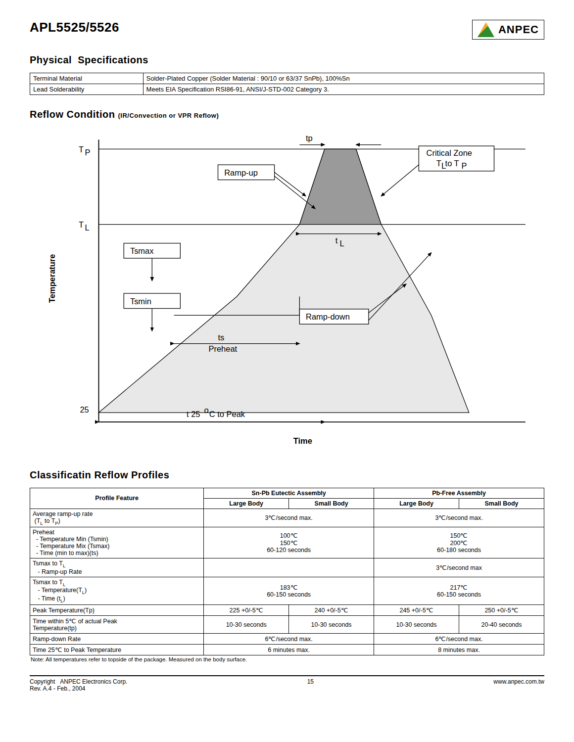APL5525/5526
ANPEC
Physical Specifications
| Terminal Material | Solder-Plated Copper (Solder Material : 90/10 or 63/37 SnPb), 100%Sn |
| Lead Solderability | Meets EIA Specification RSI86-91, ANSI/J-STD-002 Category 3. |
Reflow Condition (IR/Convection or VPR Reflow)
Temperature Time T P T L 25 tp t L ts Preheat t 25 o C to Peak Ramp-up Critical Zone T L to T P Tsmax Tsmin Ramp-down
Classificatin Reflow Profiles
| Profile Feature | Sn-Pb Eutectic Assembly | Pb-Free Assembly |
| --- | --- | --- |
| Large Body | Small Body | Large Body | Small Body |
| Average ramp-up rate (T L to T P ) | 3℃/second max. | 3℃/second max. |
| Preheat - Temperature Min (Tsmin) - Temperature Mix (Tsmax) - Time (min to max)(ts) | 100℃ 150℃ 60-120 seconds | 150℃ 200℃ 60-180 seconds |
| Tsmax to T L - Ramp-up Rate | | 3℃/second max |
| Tsmax to T L - Temperature(T L ) - Time (t L ) | 183℃ 60-150 seconds | 217℃ 60-150 seconds |
| Peak Temperature(Tp) | 225 +0/-5℃ | 240 +0/-5℃ | 245 +0/-5℃ | 250 +0/-5℃ |
| Time within 5℃ of actual Peak Temperature(tp) | 10-30 seconds | 10-30 seconds | 10-30 seconds | 20-40 seconds |
| Ramp-down Rate | 6℃/second max. | 6℃/second max. |
| Time 25℃ to Peak Temperature | 6 minutes max. | 8 minutes max. |
Note: All temperatures refer to topside of the package. Measured on the body surface.
Copyright ANPEC Electronics Corp.
Rev. A.4 - Feb., 2004
15
www.anpec.com.tw